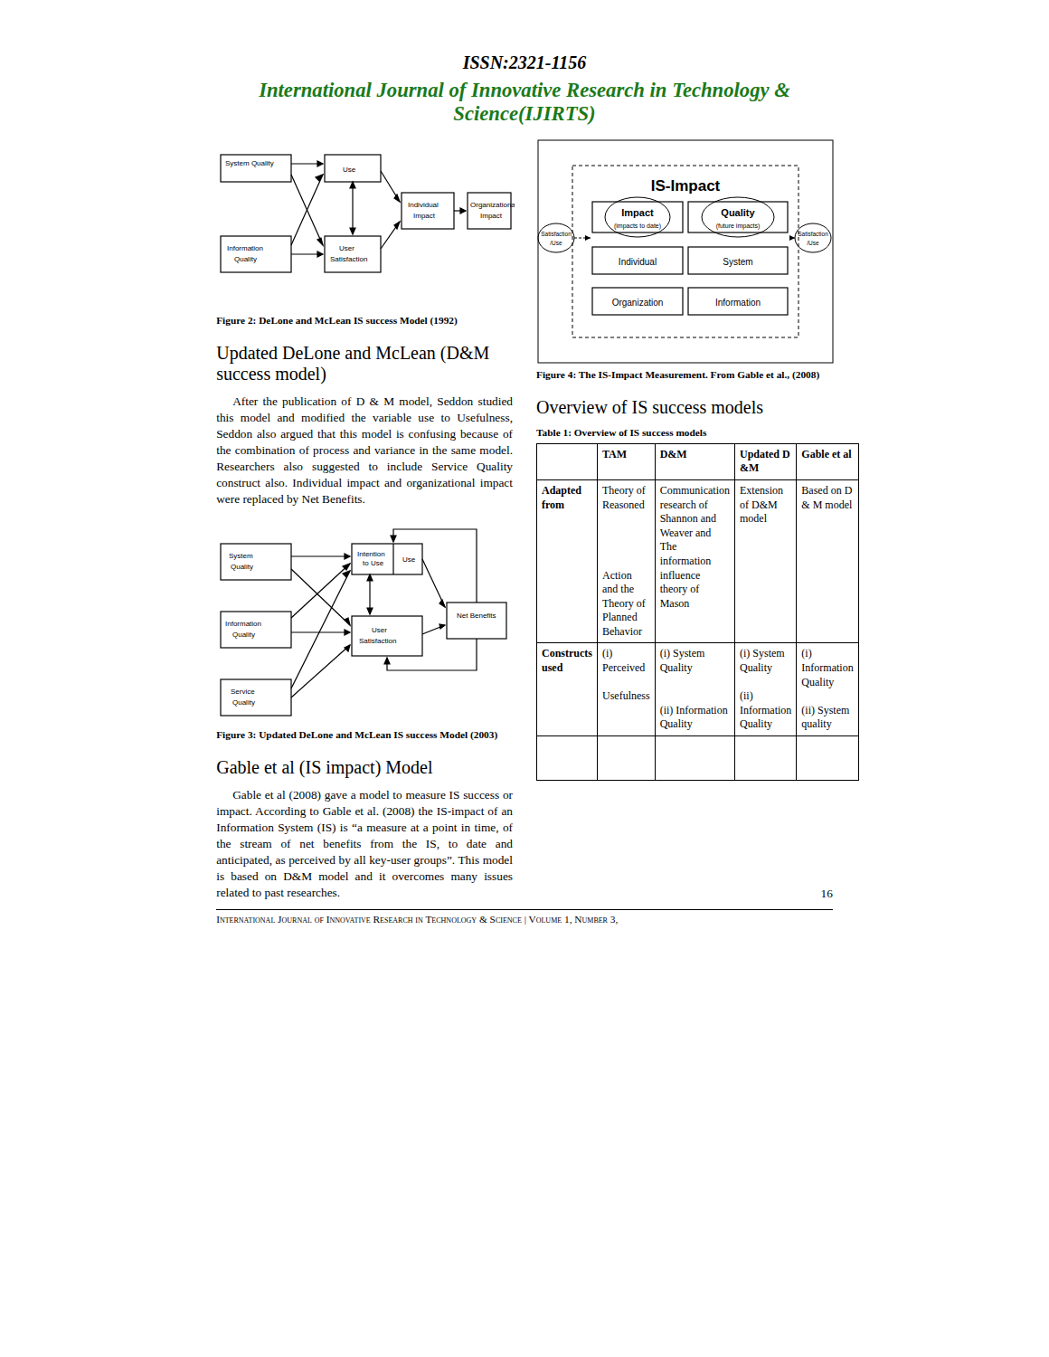ISSN:2321-1156
International Journal of Innovative Research in Technology & Science(IJIRTS)
System Quality Information Quality Use User Satisfaction Individual Impact Organizational Impact
Figure 2: DeLone and McLean IS success Model (1992)
Updated DeLone and McLean (D&M success model)
After the publication of D & M model, Seddon studied this model and modified the variable use to Usefulness, Seddon also argued that this model is confusing because of the combination of process and variance in the same model. Researchers also suggested to include Service Quality construct also. Individual impact and organizational impact were replaced by Net Benefits.
System Quality Information Quality Service Quality Intention to Use Use User Satisfaction Net Benefits
Figure 3: Updated DeLone and McLean IS success Model (2003)
Gable et al (IS impact) Model
Gable et al (2008) gave a model to measure IS success or impact. According to Gable et al. (2008) the IS-impact of an Information System (IS) is “a measure at a point in time, of the stream of net benefits from the IS, to date and anticipated, as perceived by all key-user groups”. This model is based on D&M model and it overcomes many issues related to past researches.
IS-Impact Impact (impacts to date) Quality (future impacts) Individual System Organization Information Satisfaction /Use Satisfaction /Use
Figure 4: The IS-Impact Measurement. From Gable et al., (2008)
Overview of IS success models
Table 1: Overview of IS success models
| | TAM | D&M | Updated D &M | Gable et al |
| Adapted from | Theory of Reasoned Action and the Theory of Planned Behavior | Communication research of Shannon and Weaver and The information influence theory of Mason | Extension of D&M model | Based on D & M model |
| Constructs used | (i) Perceived Usefulness | (i) System Quality (ii) Information Quality | (i) System Quality (ii) Information Quality | (i) Information Quality (ii) System quality |
16
International Journal of Innovative Research in Technology & Science | Volume 1, Number 3,